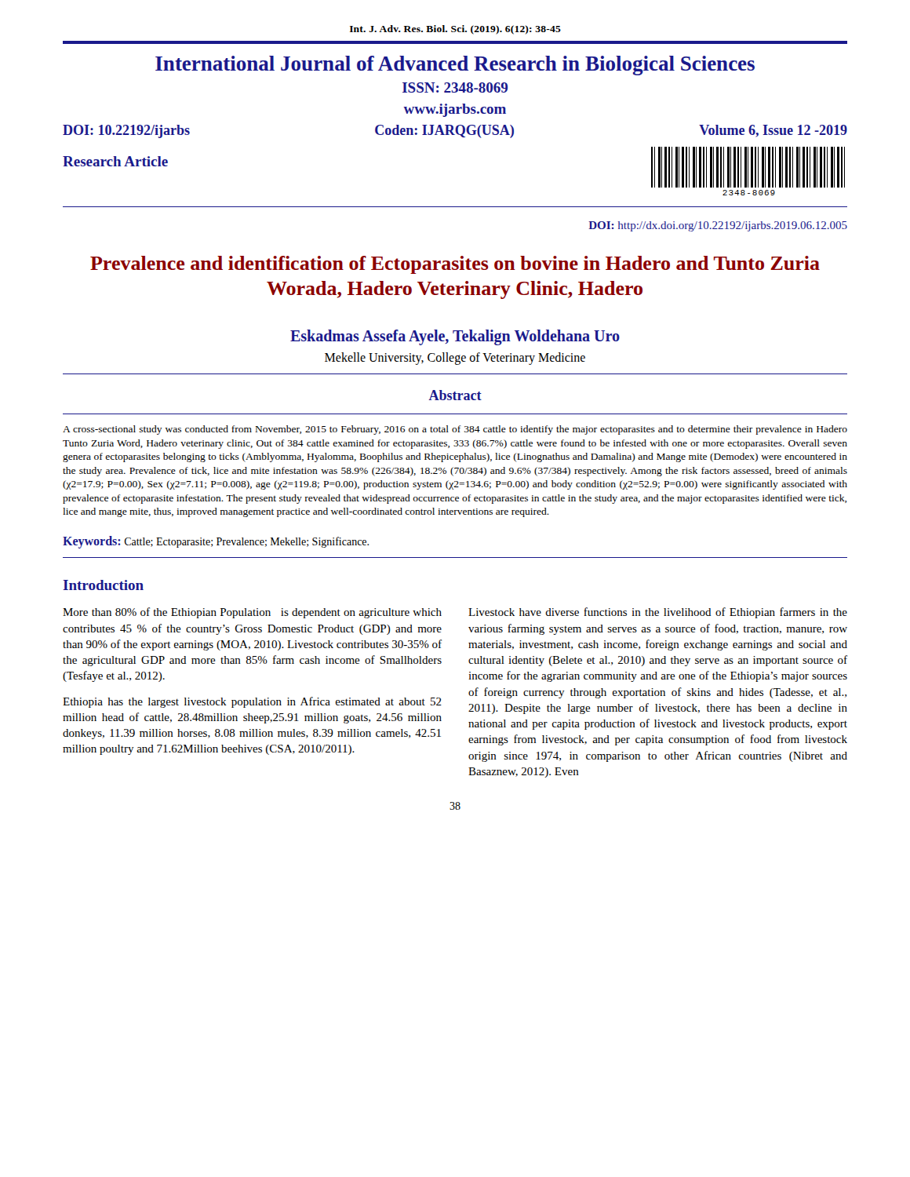Int. J. Adv. Res. Biol. Sci. (2019). 6(12): 38-45
International Journal of Advanced Research in Biological Sciences
ISSN: 2348-8069
www.ijarbs.com
DOI: 10.22192/ijarbs Coden: IJARQG(USA) Volume 6, Issue 12 -2019
Research Article
2348-8069
DOI: http://dx.doi.org/10.22192/ijarbs.2019.06.12.005
Prevalence and identification of Ectoparasites on bovine in Hadero and Tunto Zuria Worada, Hadero Veterinary Clinic, Hadero
Eskadmas Assefa Ayele, Tekalign Woldehana Uro
Mekelle University, College of Veterinary Medicine
Abstract
A cross-sectional study was conducted from November, 2015 to February, 2016 on a total of 384 cattle to identify the major ectoparasites and to determine their prevalence in Hadero Tunto Zuria Word, Hadero veterinary clinic, Out of 384 cattle examined for ectoparasites, 333 (86.7%) cattle were found to be infested with one or more ectoparasites. Overall seven genera of ectoparasites belonging to ticks (Amblyomma, Hyalomma, Boophilus and Rhepicephalus), lice (Linognathus and Damalina) and Mange mite (Demodex) were encountered in the study area. Prevalence of tick, lice and mite infestation was 58.9% (226/384), 18.2% (70/384) and 9.6% (37/384) respectively. Among the risk factors assessed, breed of animals (χ2=17.9; P=0.00), Sex (χ2=7.11; P=0.008), age (χ2=119.8; P=0.00), production system (χ2=134.6; P=0.00) and body condition (χ2=52.9; P=0.00) were significantly associated with prevalence of ectoparasite infestation. The present study revealed that widespread occurrence of ectoparasites in cattle in the study area, and the major ectoparasites identified were tick, lice and mange mite, thus, improved management practice and well-coordinated control interventions are required.
Keywords: Cattle; Ectoparasite; Prevalence; Mekelle; Significance.
Introduction
More than 80% of the Ethiopian Population is dependent on agriculture which contributes 45 % of the country’s Gross Domestic Product (GDP) and more than 90% of the export earnings (MOA, 2010). Livestock contributes 30-35% of the agricultural GDP and more than 85% farm cash income of Smallholders (Tesfaye et al., 2012).
Ethiopia has the largest livestock population in Africa estimated at about 52 million head of cattle, 28.48million sheep,25.91 million goats, 24.56 million donkeys, 11.39 million horses, 8.08 million mules, 8.39 million camels, 42.51 million poultry and 71.62Million beehives (CSA, 2010/2011).
Livestock have diverse functions in the livelihood of Ethiopian farmers in the various farming system and serves as a source of food, traction, manure, row materials, investment, cash income, foreign exchange earnings and social and cultural identity (Belete et al., 2010) and they serve as an important source of income for the agrarian community and are one of the Ethiopia’s major sources of foreign currency through exportation of skins and hides (Tadesse, et al., 2011). Despite the large number of livestock, there has been a decline in national and per capita production of livestock and livestock products, export earnings from livestock, and per capita consumption of food from livestock origin since 1974, in comparison to other African countries (Nibret and Basaznew, 2012). Even
38